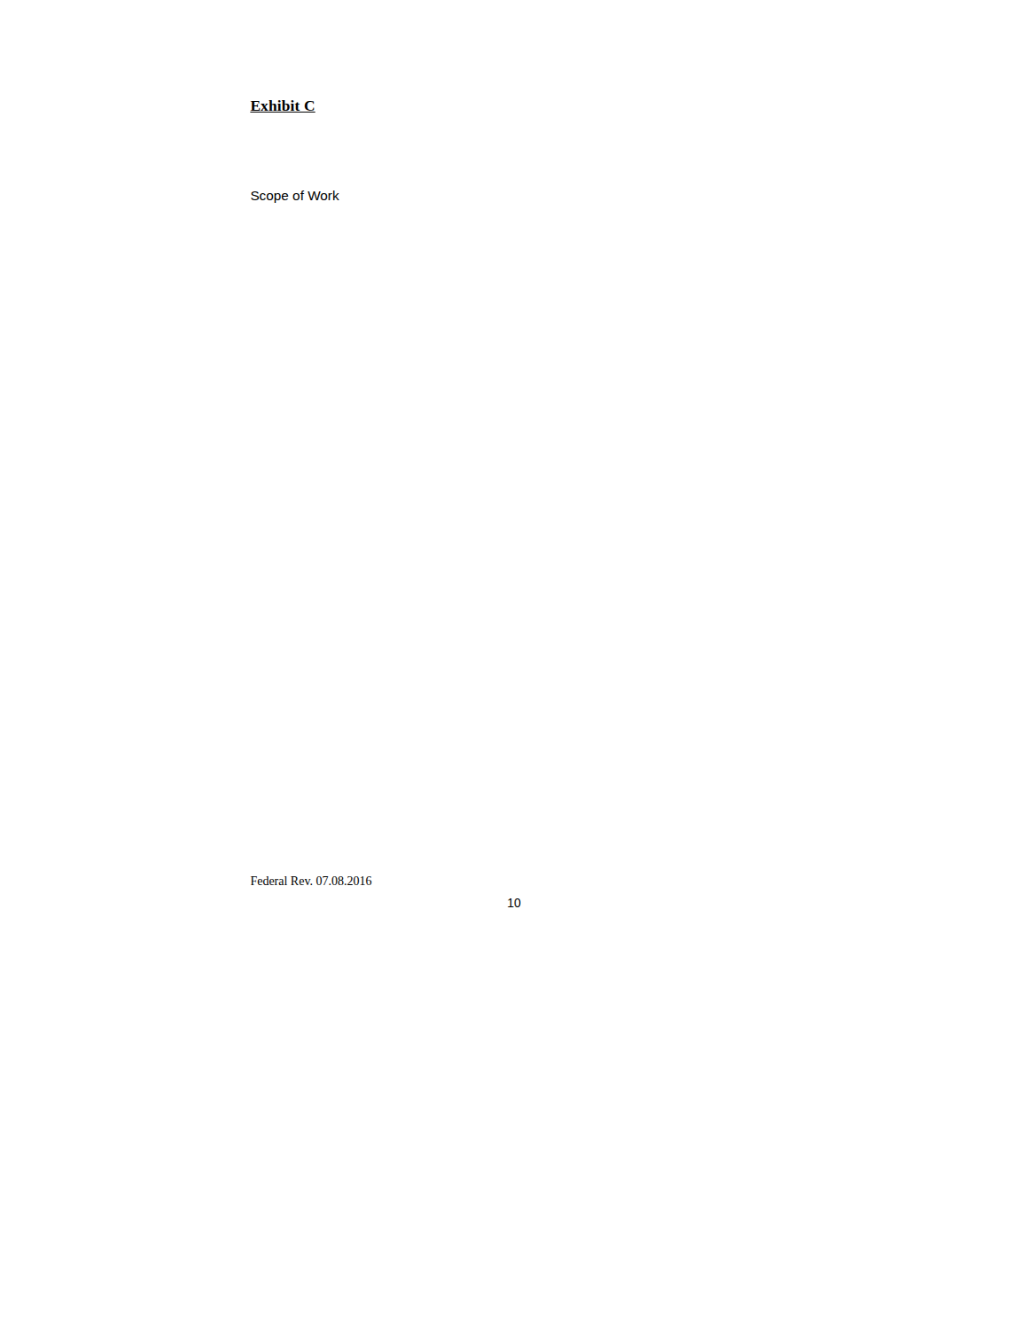Exhibit C
Scope of Work
Federal Rev. 07.08.2016
10